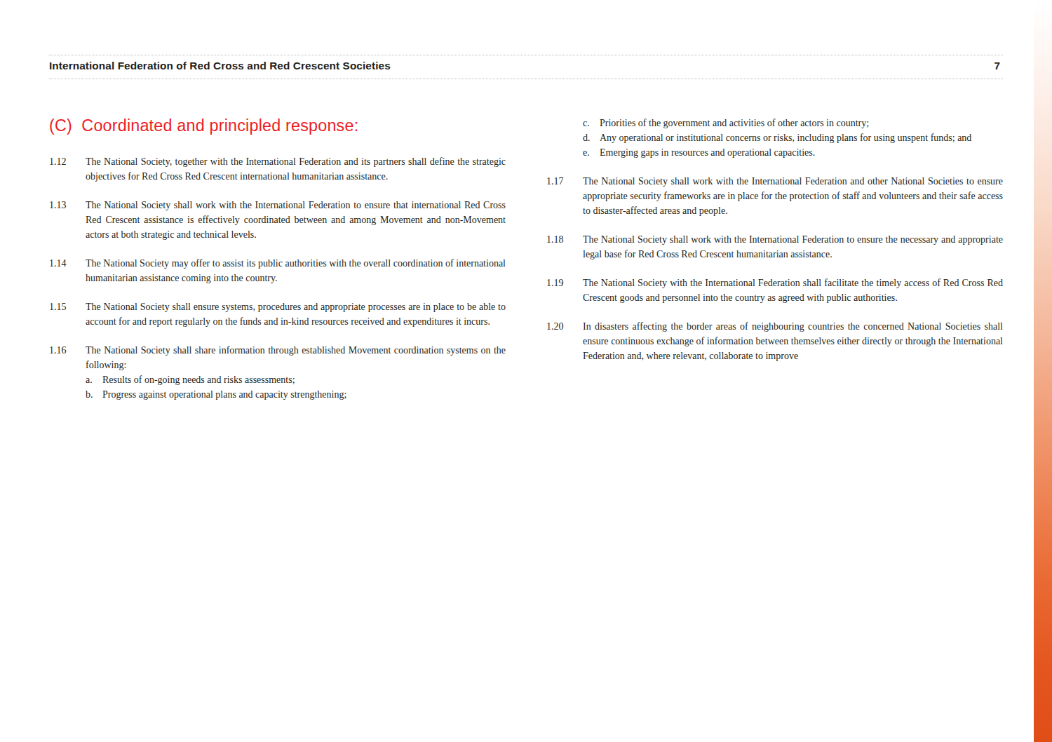International Federation of Red Cross and Red Crescent Societies
7
(C) Coordinated and principled response:
1.12
The National Society, together with the International Federation and its partners shall define the strategic objectives for Red Cross Red Crescent international humanitarian assistance.
1.13
The National Society shall work with the International Federation to ensure that international Red Cross Red Crescent assistance is effectively coordinated between and among Movement and non-Movement actors at both strategic and technical levels.
1.14
The National Society may offer to assist its public authorities with the overall coordination of international humanitarian assistance coming into the country.
1.15
The National Society shall ensure systems, procedures and appropriate processes are in place to be able to account for and report regularly on the funds and in-kind resources received and expenditures it incurs.
1.16
The National Society shall share information through established Movement coordination systems on the following:
a. Results of on-going needs and risks assessments;
b. Progress against operational plans and capacity strengthening;
c. Priorities of the government and activities of other actors in country;
d. Any operational or institutional concerns or risks, including plans for using unspent funds; and
e. Emerging gaps in resources and operational capacities.
1.17
The National Society shall work with the International Federation and other National Societies to ensure appropriate security frameworks are in place for the protection of staff and volunteers and their safe access to disaster-affected areas and people.
1.18
The National Society shall work with the International Federation to ensure the necessary and appropriate legal base for Red Cross Red Crescent humanitarian assistance.
1.19
The National Society with the International Federation shall facilitate the timely access of Red Cross Red Crescent goods and personnel into the country as agreed with public authorities.
1.20
In disasters affecting the border areas of neighbouring countries the concerned National Societies shall ensure continuous exchange of information between themselves either directly or through the International Federation and, where relevant, collaborate to improve